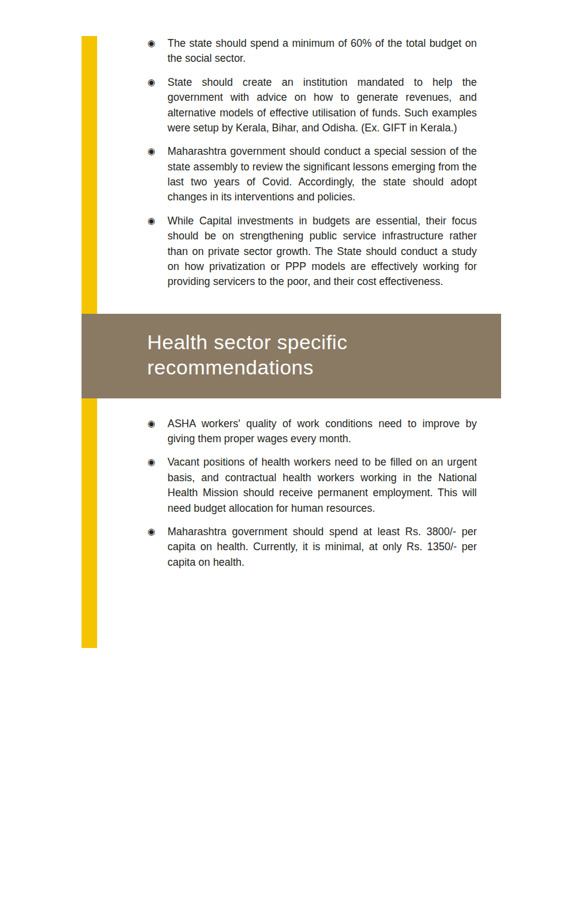The state should spend a minimum of 60% of the total budget on the social sector.
State should create an institution mandated to help the government with advice on how to generate revenues, and alternative models of effective utilisation of funds. Such examples were setup by Kerala, Bihar, and Odisha. (Ex. GIFT in Kerala.)
Maharashtra government should conduct a special session of the state assembly to review the significant lessons emerging from the last two years of Covid. Accordingly, the state should adopt changes in its interventions and policies.
While Capital investments in budgets are essential, their focus should be on strengthening public service infrastructure rather than on private sector growth. The State should conduct a study on how privatization or PPP models are effectively working for providing servicers to the poor, and their cost effectiveness.
Health sector specific
recommendations
ASHA workers' quality of work conditions need to improve by giving them proper wages every month.
Vacant positions of health workers need to be filled on an urgent basis, and contractual health workers working in the National Health Mission should receive permanent employment. This will need budget allocation for human resources.
Maharashtra government should spend at least Rs. 3800/- per capita on health. Currently, it is minimal, at only Rs. 1350/- per capita on health.